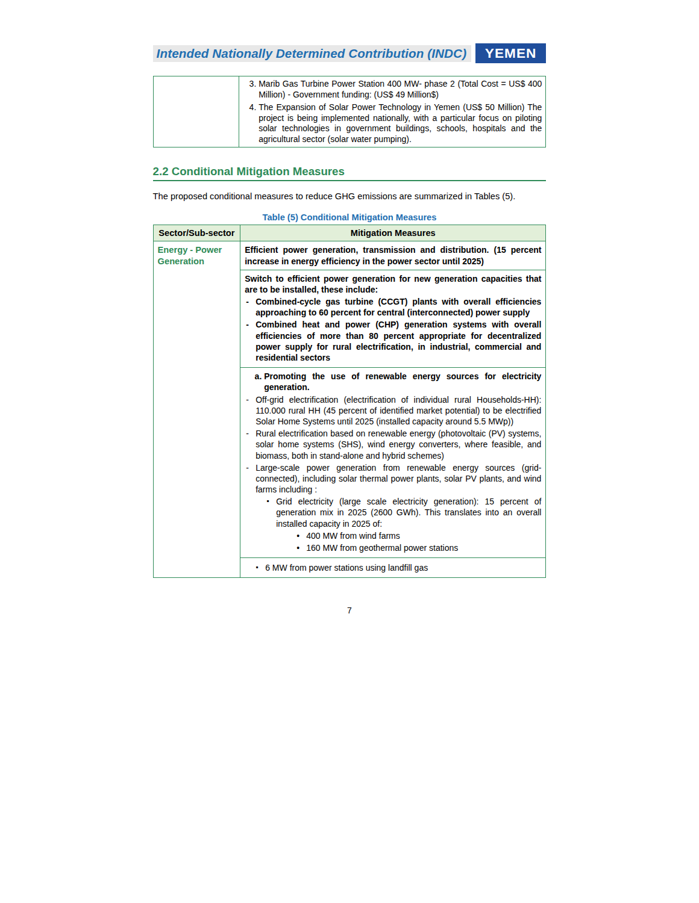Intended Nationally Determined Contribution (INDC)
YEMEN
| | Marib Gas Turbine Power Station 400 MW- phase 2 (Total Cost = US$ 400 Million) - Government funding: (US$ 49 Million$) The Expansion of Solar Power Technology in Yemen (US$ 50 Million) The project is being implemented nationally, with a particular focus on piloting solar technologies in government buildings, schools, hospitals and the agricultural sector (solar water pumping). |
2.2 Conditional Mitigation Measures
The proposed conditional measures to reduce GHG emissions are summarized in Tables (5).
Table (5) Conditional Mitigation Measures
| Sector/Sub-sector | Mitigation Measures |
| --- | --- |
| Energy - Power Generation | Efficient power generation, transmission and distribution. (15 percent increase in energy efficiency in the power sector until 2025) |
| Switch to efficient power generation for new generation capacities that are to be installed, these include: Combined-cycle gas turbine (CCGT) plants with overall efficiencies approaching to 60 percent for central (interconnected) power supply Combined heat and power (CHP) generation systems with overall efficiencies of more than 80 percent appropriate for decentralized power supply for rural electrification, in industrial, commercial and residential sectors |
| Promoting the use of renewable energy sources for electricity generation. Off-grid electrification (electrification of individual rural Households-HH): 110.000 rural HH (45 percent of identified market potential) to be electrified Solar Home Systems until 2025 (installed capacity around 5.5 MWp)) Rural electrification based on renewable energy (photovoltaic (PV) systems, solar home systems (SHS), wind energy converters, where feasible, and biomass, both in stand-alone and hybrid schemes) Large-scale power generation from renewable energy sources (grid-connected), including solar thermal power plants, solar PV plants, and wind farms including : Grid electricity (large scale electricity generation): 15 percent of generation mix in 2025 (2600 GWh). This translates into an overall installed capacity in 2025 of: 400 MW from wind farms 160 MW from geothermal power stations |
| 6 MW from power stations using landfill gas |
7